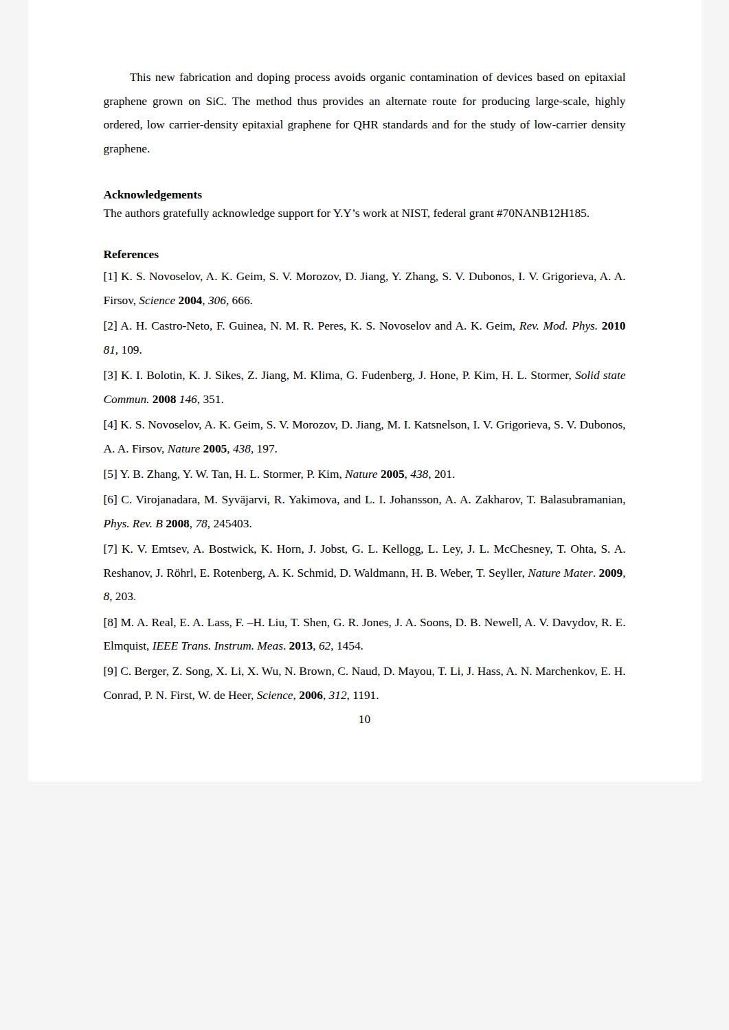This new fabrication and doping process avoids organic contamination of devices based on epitaxial graphene grown on SiC. The method thus provides an alternate route for producing large-scale, highly ordered, low carrier-density epitaxial graphene for QHR standards and for the study of low-carrier density graphene.
Acknowledgements
The authors gratefully acknowledge support for Y.Y’s work at NIST, federal grant #70NANB12H185.
References
[1] K. S. Novoselov, A. K. Geim, S. V. Morozov, D. Jiang, Y. Zhang, S. V. Dubonos, I. V. Grigorieva, A. A. Firsov, Science 2004, 306, 666.
[2] A. H. Castro-Neto, F. Guinea, N. M. R. Peres, K. S. Novoselov and A. K. Geim, Rev. Mod. Phys. 2010 81, 109.
[3] K. I. Bolotin, K. J. Sikes, Z. Jiang, M. Klima, G. Fudenberg, J. Hone, P. Kim, H. L. Stormer, Solid state Commun. 2008 146, 351.
[4] K. S. Novoselov, A. K. Geim, S. V. Morozov, D. Jiang, M. I. Katsnelson, I. V. Grigorieva, S. V. Dubonos, A. A. Firsov, Nature 2005, 438, 197.
[5] Y. B. Zhang, Y. W. Tan, H. L. Stormer, P. Kim, Nature 2005, 438, 201.
[6] C. Virojanadara, M. Syväjarvi, R. Yakimova, and L. I. Johansson, A. A. Zakharov, T. Balasubramanian, Phys. Rev. B 2008, 78, 245403.
[7] K. V. Emtsev, A. Bostwick, K. Horn, J. Jobst, G. L. Kellogg, L. Ley, J. L. McChesney, T. Ohta, S. A. Reshanov, J. Röhrl, E. Rotenberg, A. K. Schmid, D. Waldmann, H. B. Weber, T. Seyller, Nature Mater. 2009, 8, 203.
[8] M. A. Real, E. A. Lass, F. –H. Liu, T. Shen, G. R. Jones, J. A. Soons, D. B. Newell, A. V. Davydov, R. E. Elmquist, IEEE Trans. Instrum. Meas. 2013, 62, 1454.
[9] C. Berger, Z. Song, X. Li, X. Wu, N. Brown, C. Naud, D. Mayou, T. Li, J. Hass, A. N. Marchenkov, E. H. Conrad, P. N. First, W. de Heer, Science, 2006, 312, 1191.
10